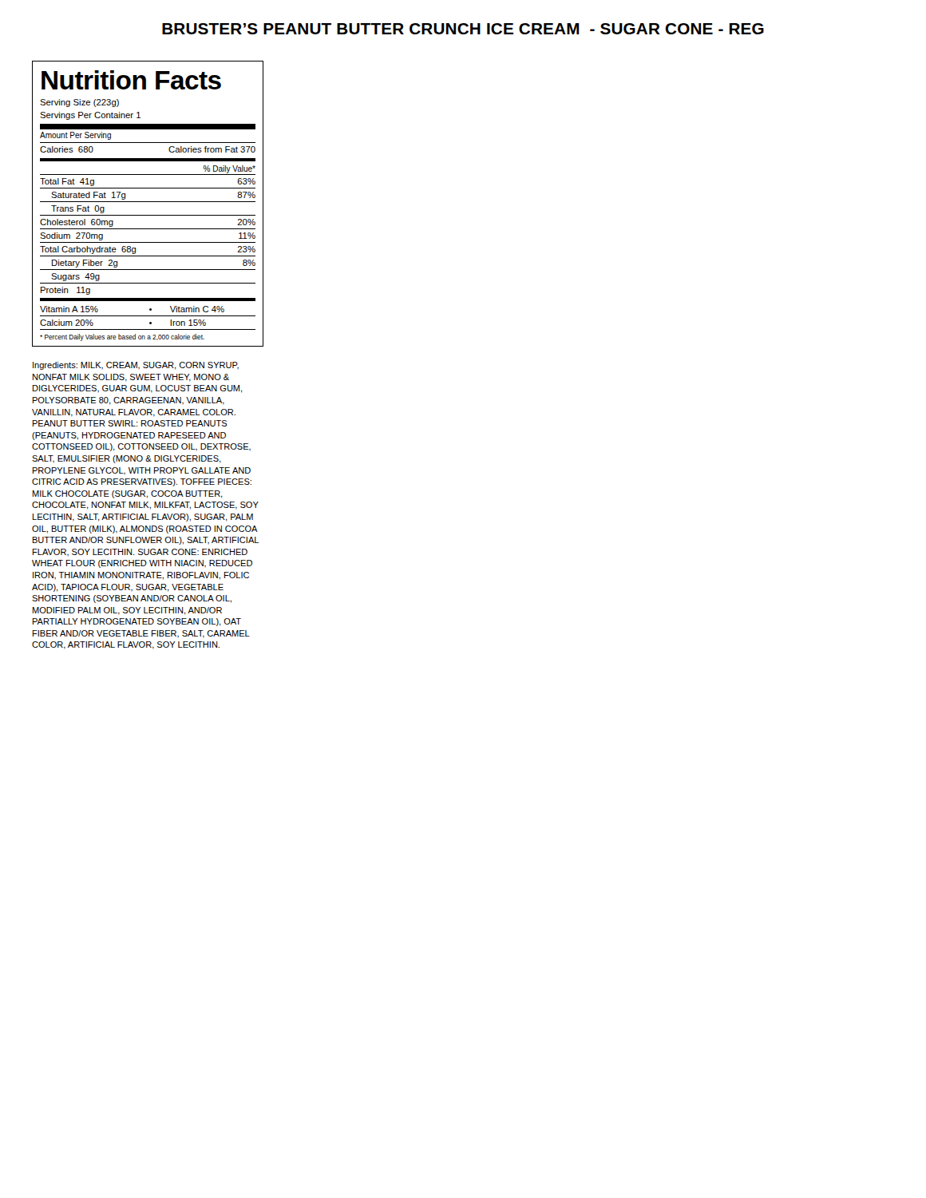BRUSTER’S PEANUT BUTTER CRUNCH ICE CREAM - SUGAR CONE - REG
Nutrition Facts
Serving Size (223g)
Servings Per Container 1
Amount Per Serving
| Calories 680 | Calories from Fat 370 |
| % Daily Value* |
| Total Fat 41g | 63% |
| Saturated Fat 17g | 87% |
| Trans Fat 0g | |
| Cholesterol 60mg | 20% |
| Sodium 270mg | 11% |
| Total Carbohydrate 68g | 23% |
| Dietary Fiber 2g | 8% |
| Sugars 49g | |
| Protein 11g | |
| Vitamin A 15% | • | Vitamin C 4% |
| Calcium 20% | • | Iron 15% |
* Percent Daily Values are based on a 2,000 calorie diet.
Ingredients: MILK, CREAM, SUGAR, CORN SYRUP, NONFAT MILK SOLIDS, SWEET WHEY, MONO & DIGLYCERIDES, GUAR GUM, LOCUST BEAN GUM, POLYSORBATE 80, CARRAGEENAN, VANILLA, VANILLIN, NATURAL FLAVOR, CARAMEL COLOR. PEANUT BUTTER SWIRL: ROASTED PEANUTS (PEANUTS, HYDROGENATED RAPESEED AND COTTONSEED OIL), COTTONSEED OIL, DEXTROSE, SALT, EMULSIFIER (MONO & DIGLYCERIDES, PROPYLENE GLYCOL, WITH PROPYL GALLATE AND CITRIC ACID AS PRESERVATIVES). TOFFEE PIECES: MILK CHOCOLATE (SUGAR, COCOA BUTTER, CHOCOLATE, NONFAT MILK, MILKFAT, LACTOSE, SOY LECITHIN, SALT, ARTIFICIAL FLAVOR), SUGAR, PALM OIL, BUTTER (MILK), ALMONDS (ROASTED IN COCOA BUTTER AND/OR SUNFLOWER OIL), SALT, ARTIFICIAL FLAVOR, SOY LECITHIN. SUGAR CONE: ENRICHED WHEAT FLOUR (ENRICHED WITH NIACIN, REDUCED IRON, THIAMIN MONONITRATE, RIBOFLAVIN, FOLIC ACID), TAPIOCA FLOUR, SUGAR, VEGETABLE SHORTENING (SOYBEAN AND/OR CANOLA OIL, MODIFIED PALM OIL, SOY LECITHIN, AND/OR PARTIALLY HYDROGENATED SOYBEAN OIL), OAT FIBER AND/OR VEGETABLE FIBER, SALT, CARAMEL COLOR, ARTIFICIAL FLAVOR, SOY LECITHIN.